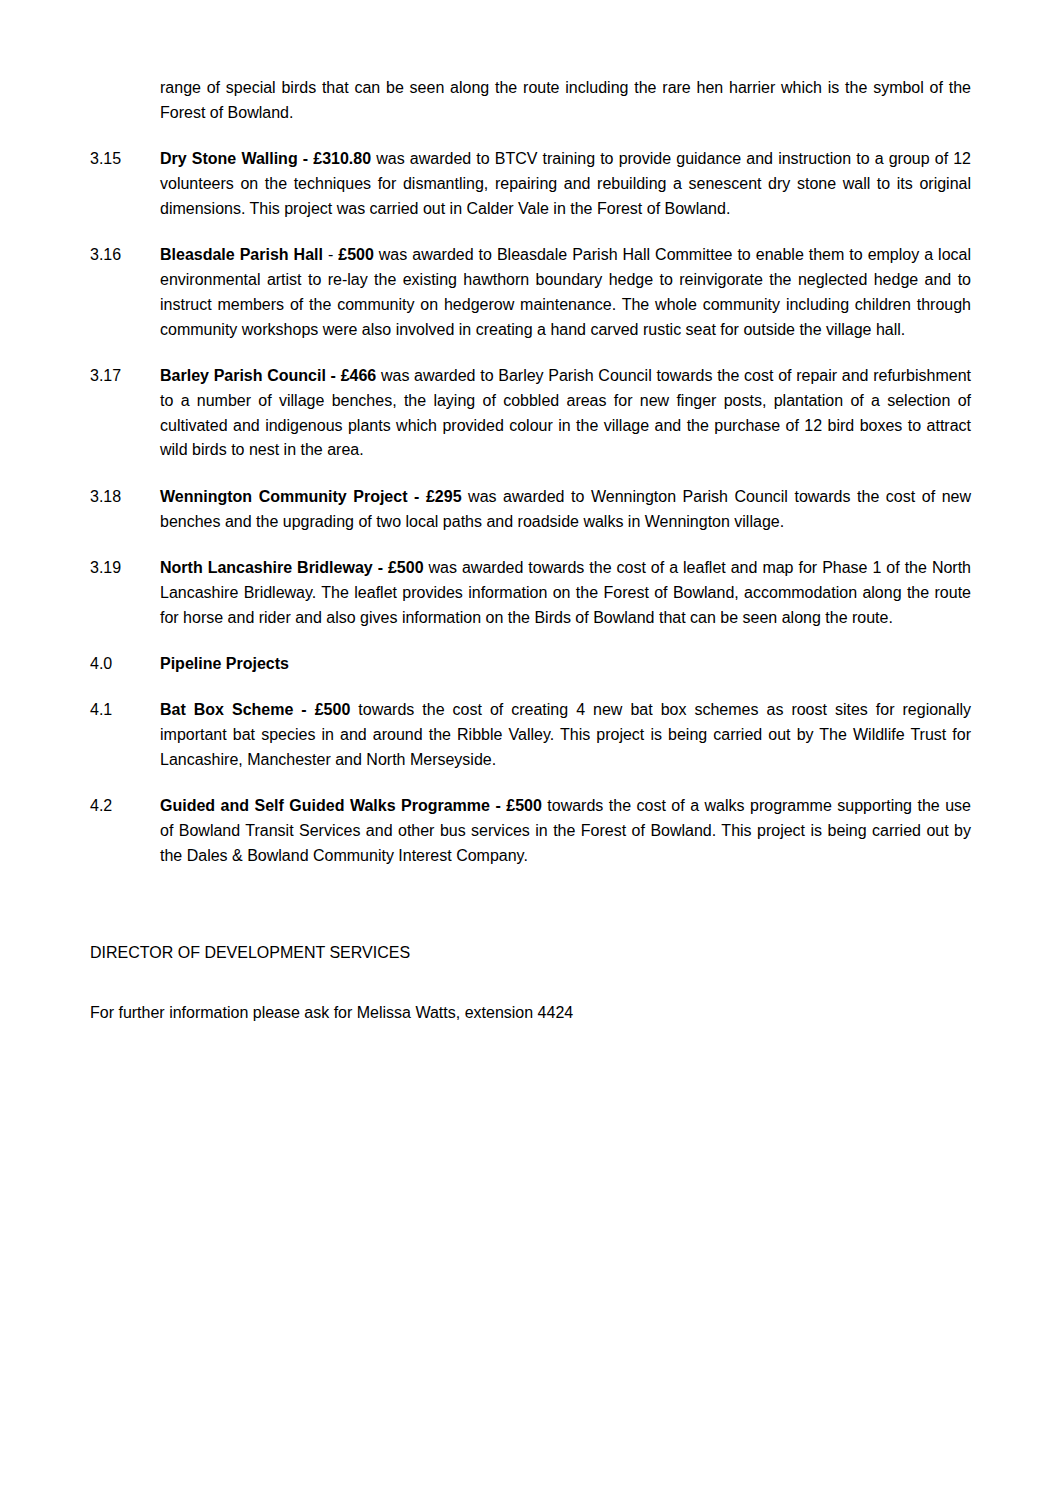range of special birds that can be seen along the route including the rare hen harrier which is the symbol of the Forest of Bowland.
3.15
Dry Stone Walling - £310.80 was awarded to BTCV training to provide guidance and instruction to a group of 12 volunteers on the techniques for dismantling, repairing and rebuilding a senescent dry stone wall to its original dimensions. This project was carried out in Calder Vale in the Forest of Bowland.
3.16
Bleasdale Parish Hall - £500 was awarded to Bleasdale Parish Hall Committee to enable them to employ a local environmental artist to re-lay the existing hawthorn boundary hedge to reinvigorate the neglected hedge and to instruct members of the community on hedgerow maintenance. The whole community including children through community workshops were also involved in creating a hand carved rustic seat for outside the village hall.
3.17
Barley Parish Council - £466 was awarded to Barley Parish Council towards the cost of repair and refurbishment to a number of village benches, the laying of cobbled areas for new finger posts, plantation of a selection of cultivated and indigenous plants which provided colour in the village and the purchase of 12 bird boxes to attract wild birds to nest in the area.
3.18
Wennington Community Project - £295 was awarded to Wennington Parish Council towards the cost of new benches and the upgrading of two local paths and roadside walks in Wennington village.
3.19
North Lancashire Bridleway - £500 was awarded towards the cost of a leaflet and map for Phase 1 of the North Lancashire Bridleway. The leaflet provides information on the Forest of Bowland, accommodation along the route for horse and rider and also gives information on the Birds of Bowland that can be seen along the route.
4.0
Pipeline Projects
4.1
Bat Box Scheme - £500 towards the cost of creating 4 new bat box schemes as roost sites for regionally important bat species in and around the Ribble Valley. This project is being carried out by The Wildlife Trust for Lancashire, Manchester and North Merseyside.
4.2
Guided and Self Guided Walks Programme - £500 towards the cost of a walks programme supporting the use of Bowland Transit Services and other bus services in the Forest of Bowland. This project is being carried out by the Dales & Bowland Community Interest Company.
DIRECTOR OF DEVELOPMENT SERVICES
For further information please ask for Melissa Watts, extension 4424